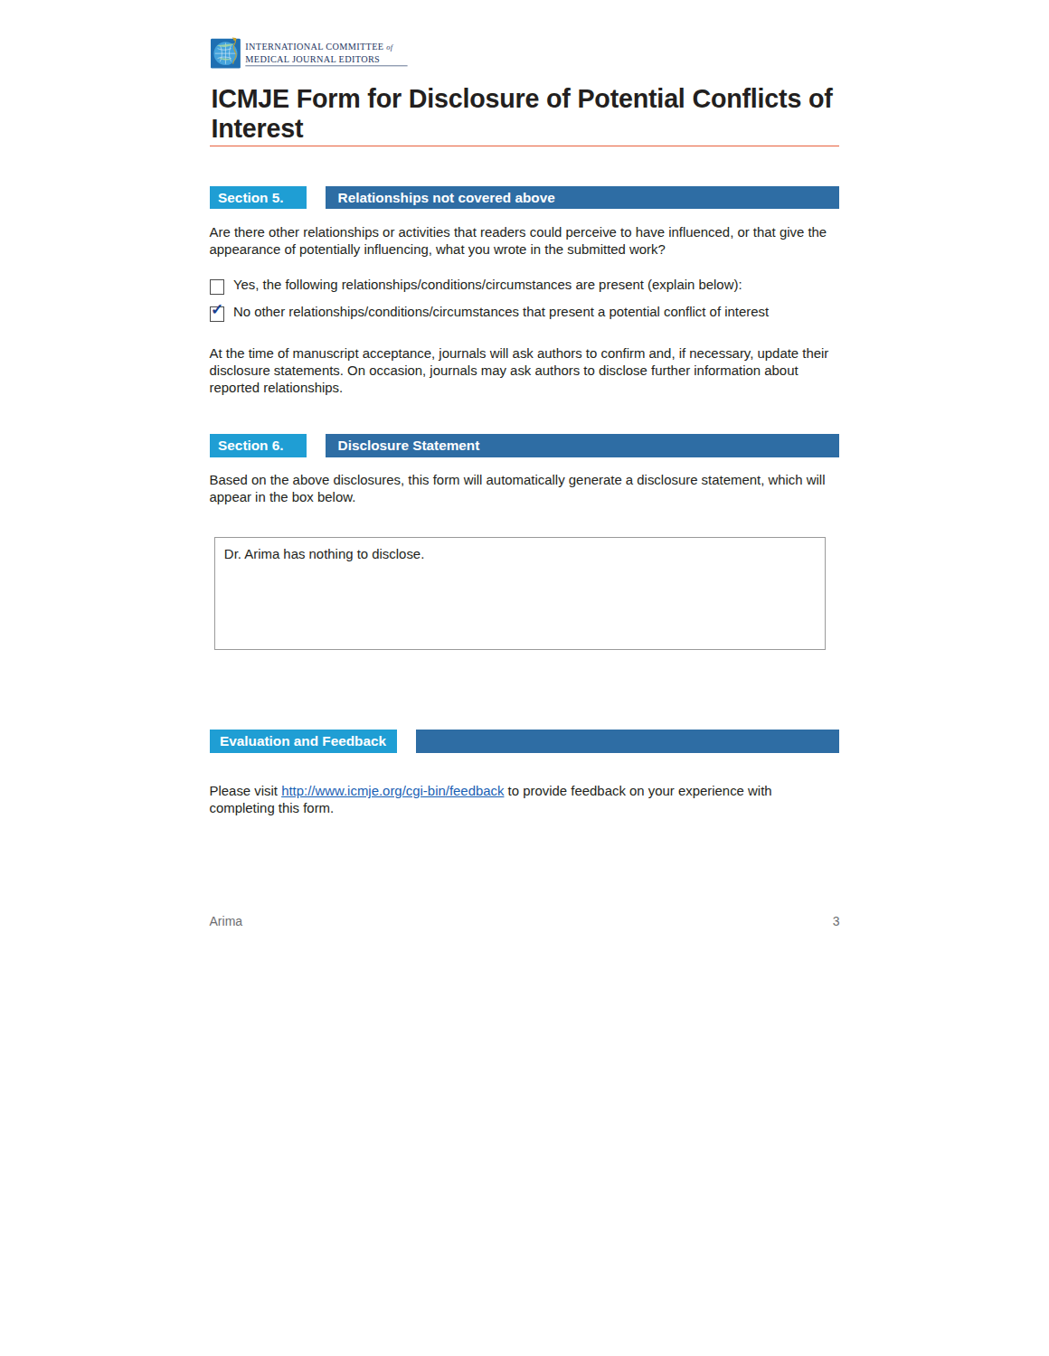ICMJE Form for Disclosure of Potential Conflicts of Interest
Section 5.
Relationships not covered above
Are there other relationships or activities that readers could perceive to have influenced, or that give the appearance of potentially influencing, what you wrote in the submitted work?
Yes, the following relationships/conditions/circumstances are present (explain below):
No other relationships/conditions/circumstances that present a potential conflict of interest
At the time of manuscript acceptance, journals will ask authors to confirm and, if necessary, update their disclosure statements. On occasion, journals may ask authors to disclose further information about reported relationships.
Section 6.
Disclosure Statement
Based on the above disclosures, this form will automatically generate a disclosure statement, which will appear in the box below.
Dr. Arima has nothing to disclose.
Evaluation and Feedback
Please visit http://www.icmje.org/cgi-bin/feedback to provide feedback on your experience with completing this form.
Arima
3